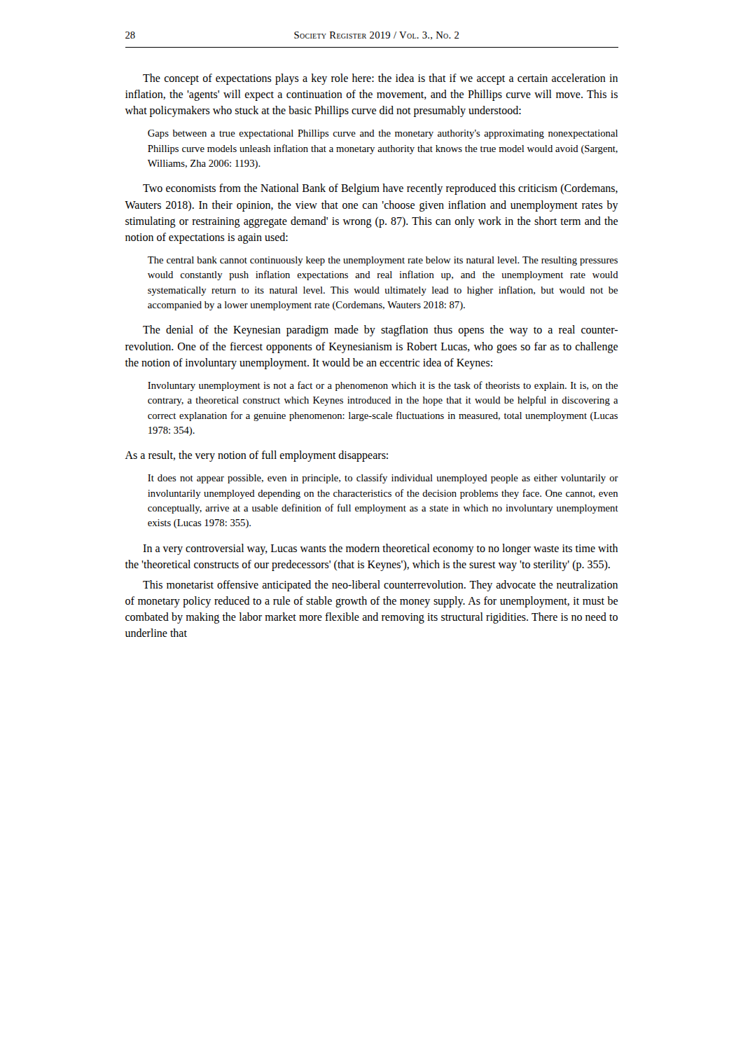28 Society Register 2019 / Vol. 3., No. 2
The concept of expectations plays a key role here: the idea is that if we accept a certain acceleration in inflation, the 'agents' will expect a continuation of the movement, and the Phillips curve will move. This is what policymakers who stuck at the basic Phillips curve did not presumably understood:
Gaps between a true expectational Phillips curve and the monetary authority's approximating nonexpectational Phillips curve models unleash inflation that a monetary authority that knows the true model would avoid (Sargent, Williams, Zha 2006: 1193).
Two economists from the National Bank of Belgium have recently reproduced this criticism (Cordemans, Wauters 2018). In their opinion, the view that one can 'choose given inflation and unemployment rates by stimulating or restraining aggregate demand' is wrong (p. 87). This can only work in the short term and the notion of expectations is again used:
The central bank cannot continuously keep the unemployment rate below its natural level. The resulting pressures would constantly push inflation expectations and real inflation up, and the unemployment rate would systematically return to its natural level. This would ultimately lead to higher inflation, but would not be accompanied by a lower unemployment rate (Cordemans, Wauters 2018: 87).
The denial of the Keynesian paradigm made by stagflation thus opens the way to a real counter-revolution. One of the fiercest opponents of Keynesianism is Robert Lucas, who goes so far as to challenge the notion of involuntary unemployment. It would be an eccentric idea of Keynes:
Involuntary unemployment is not a fact or a phenomenon which it is the task of theorists to explain. It is, on the contrary, a theoretical construct which Keynes introduced in the hope that it would be helpful in discovering a correct explanation for a genuine phenomenon: large-scale fluctuations in measured, total unemployment (Lucas 1978: 354).
As a result, the very notion of full employment disappears:
It does not appear possible, even in principle, to classify individual unemployed people as either voluntarily or involuntarily unemployed depending on the characteristics of the decision problems they face. One cannot, even conceptually, arrive at a usable definition of full employment as a state in which no involuntary unemployment exists (Lucas 1978: 355).
In a very controversial way, Lucas wants the modern theoretical economy to no longer waste its time with the 'theoretical constructs of our predecessors' (that is Keynes'), which is the surest way 'to sterility' (p. 355).
This monetarist offensive anticipated the neo-liberal counterrevolution. They advocate the neutralization of monetary policy reduced to a rule of stable growth of the money supply. As for unemployment, it must be combated by making the labor market more flexible and removing its structural rigidities. There is no need to underline that